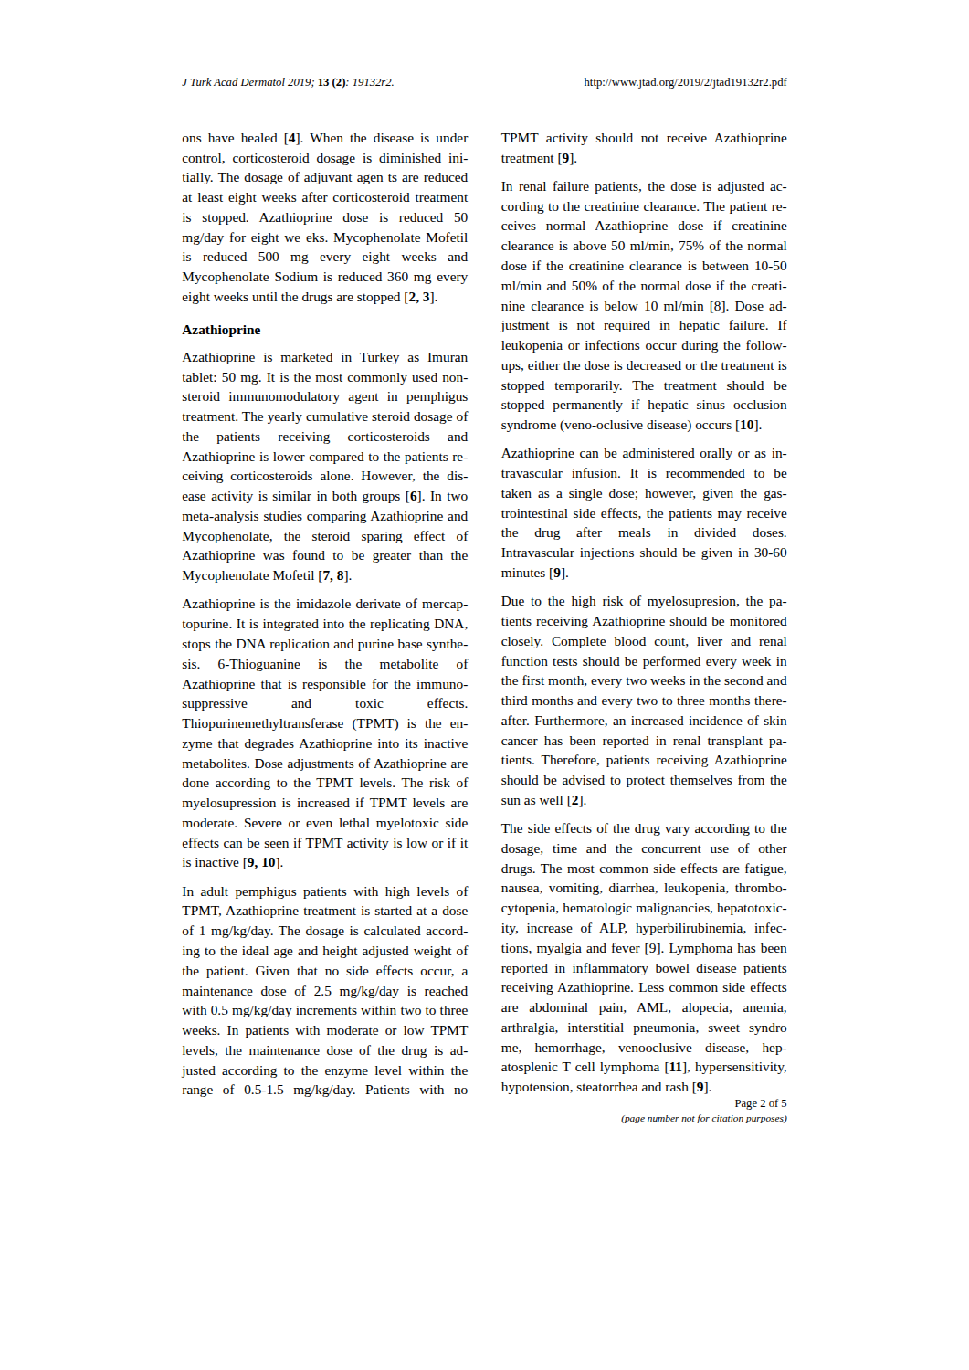J Turk Acad Dermatol 2019; 13 (2): 19132r2.
http://www.jtad.org/2019/2/jtad19132r2.pdf
ons have healed [4]. When the disease is under control, corticosteroid dosage is diminished initially. The dosage of adjuvant agen ts are reduced at least eight weeks after corticosteroid treatment is stopped. Azathioprine dose is reduced 50 mg/day for eight we eks. Mycophenolate Mofetil is reduced 500 mg every eight weeks and Mycophenolate Sodium is reduced 360 mg every eight weeks until the drugs are stopped [2, 3].
Azathioprine
Azathioprine is marketed in Turkey as Imuran tablet: 50 mg. It is the most commonly used non-steroid immunomodulatory agent in pemphigus treatment. The yearly cumulative steroid dosage of the patients receiving corticosteroids and Azathioprine is lower compared to the patients receiving corticosteroids alone. However, the disease activity is similar in both groups [6]. In two meta-analysis studies comparing Azathioprine and Mycophenolate, the steroid sparing effect of Azathioprine was found to be greater than the Mycophenolate Mofetil [7, 8].
Azathioprine is the imidazole derivate of mercaptopurine. It is integrated into the replicating DNA, stops the DNA replication and purine base synthesis. 6-Thioguanine is the metabolite of Azathioprine that is responsible for the immunosuppressive and toxic effects. Thiopurinemethyltransferase (TPMT) is the enzyme that degrades Azathioprine into its inactive metabolites. Dose adjustments of Azathioprine are done according to the TPMT levels. The risk of myelosupression is increased if TPMT levels are moderate. Severe or even lethal myelotoxic side effects can be seen if TPMT activity is low or if it is inactive [9, 10].
In adult pemphigus patients with high levels of TPMT, Azathioprine treatment is started at a dose of 1 mg/kg/day. The dosage is calculated according to the ideal age and height adjusted weight of the patient. Given that no side effects occur, a maintenance dose of 2.5 mg/kg/day is reached with 0.5 mg/kg/day increments within two to three weeks. In patients with moderate or low TPMT levels, the maintenance dose of the drug is adjusted according to the enzyme level within the range of 0.5-1.5 mg/kg/day. Patients with no TPMT activity should not receive Azathioprine treatment [9].
In renal failure patients, the dose is adjusted according to the creatinine clearance. The patient receives normal Azathioprine dose if creatinine clearance is above 50 ml/min, 75% of the normal dose if the creatinine clearance is between 10-50 ml/min and 50% of the normal dose if the creatinine clearance is below 10 ml/min [8]. Dose adjustment is not required in hepatic failure. If leukopenia or infections occur during the follow-ups, either the dose is decreased or the treatment is stopped temporarily. The treatment should be stopped permanently if hepatic sinus occlusion syndrome (veno-oclusive disease) occurs [10].
Azathioprine can be administered orally or as intravascular infusion. It is recommended to be taken as a single dose; however, given the gastrointestinal side effects, the patients may receive the drug after meals in divided doses. Intravascular injections should be given in 30-60 minutes [9].
Due to the high risk of myelosupresion, the patients receiving Azathioprine should be monitored closely. Complete blood count, liver and renal function tests should be performed every week in the first month, every two weeks in the second and third months and every two to three months thereafter. Furthermore, an increased incidence of skin cancer has been reported in renal transplant patients. Therefore, patients receiving Azathioprine should be advised to protect themselves from the sun as well [2].
The side effects of the drug vary according to the dosage, time and the concurrent use of other drugs. The most common side effects are fatigue, nausea, vomiting, diarrhea, leukopenia, thrombocytopenia, hematologic malignancies, hepatotoxicity, increase of ALP, hyperbilirubinemia, infections, myalgia and fever [9]. Lymphoma has been reported in inflammatory bowel disease patients receiving Azathioprine. Less common side effects are abdominal pain, AML, alopecia, anemia, arthralgia, interstitial pneumonia, sweet syndro me, hemorrhage, venooclusive disease, hepatosplenic T cell lymphoma [11], hypersensitivity, hypotension, steatorrhea and rash [9].
Page 2 of 5
(page number not for citation purposes)